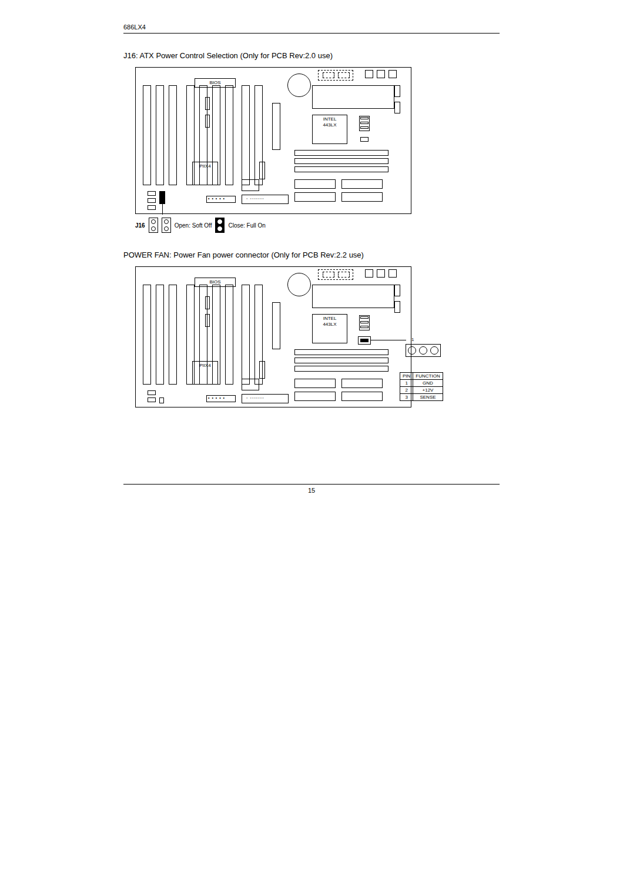686LX4
J16: ATX Power Control Selection (Only for PCB Rev:2.0 use)
BIOS
PIIX4
INTEL
443LX
• • • • •
◦ ◦◦◦◦◦◦◦
J16 Open: Soft Off Close: Full On
POWER FAN: Power Fan power connector (Only for PCB Rev:2.2 use)
BIOS
PIIX4
INTEL
443LX
• • • • •
◦ ◦◦◦◦◦◦◦
1
| PIN | FUNCTION |
| --- | --- |
| 1 | GND |
| 2 | +12V |
| 3 | SENSE |
15